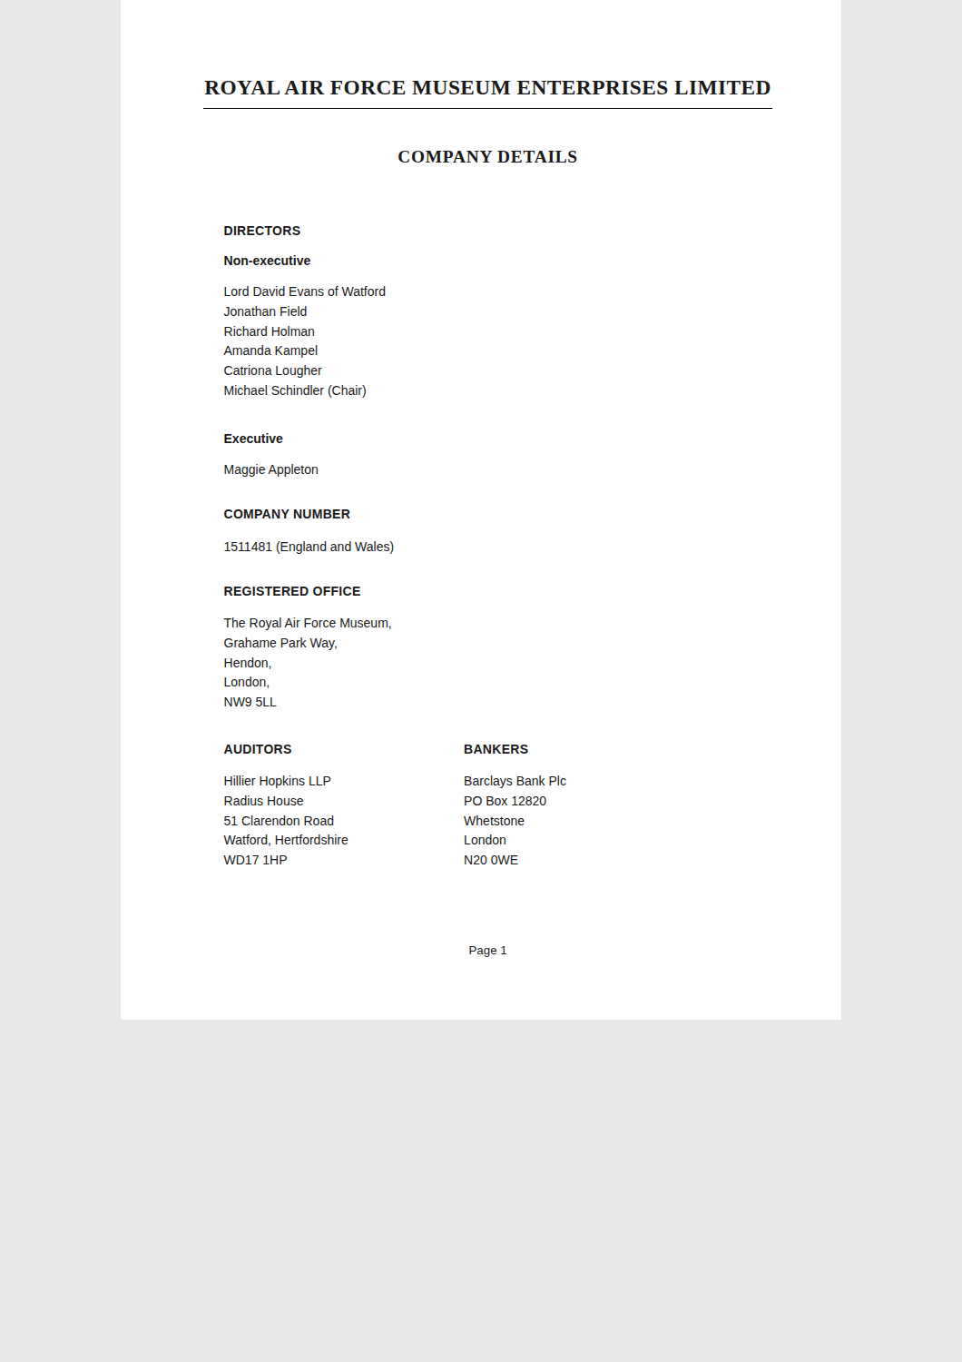ROYAL AIR FORCE MUSEUM ENTERPRISES LIMITED
COMPANY DETAILS
DIRECTORS
Non-executive
Lord David Evans of Watford
Jonathan Field
Richard Holman
Amanda Kampel
Catriona Lougher
Michael Schindler (Chair)
Executive
Maggie Appleton
COMPANY NUMBER
1511481 (England and Wales)
REGISTERED OFFICE
The Royal Air Force Museum,
Grahame Park Way,
Hendon,
London,
NW9 5LL
| AUDITORS | BANKERS |
| --- | --- |
| Hillier Hopkins LLP Radius House 51 Clarendon Road Watford, Hertfordshire WD17 1HP | Barclays Bank Plc PO Box 12820 Whetstone London N20 0WE |
Page 1